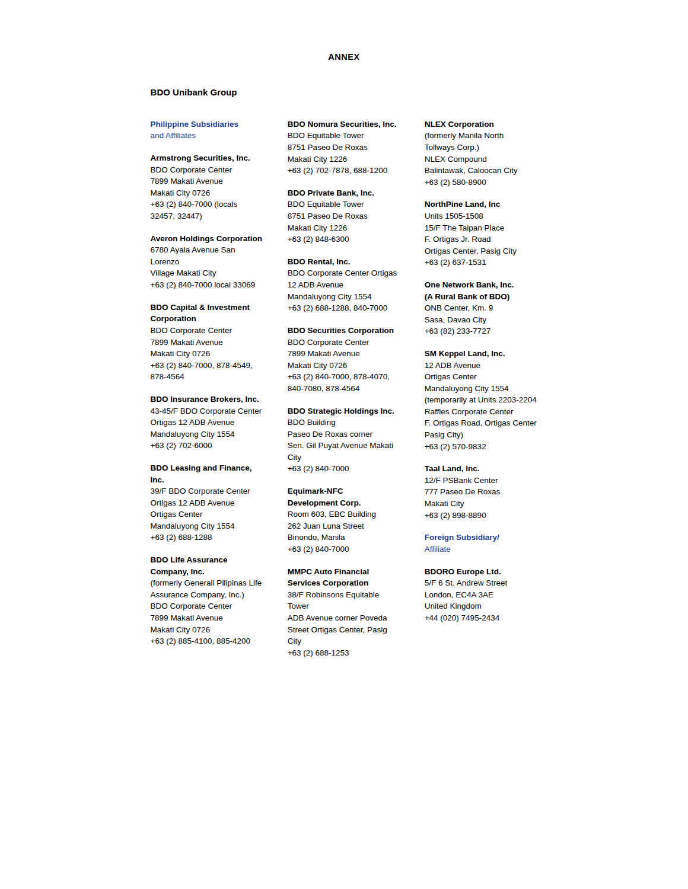ANNEX
BDO Unibank Group
Philippine Subsidiaries
and Affiliates
Armstrong Securities, Inc.
BDO Corporate Center
7899 Makati Avenue
Makati City 0726
+63 (2) 840-7000 (locals
32457, 32447)
Averon Holdings Corporation
6780 Ayala Avenue San Lorenzo
Village Makati City
+63 (2) 840-7000 local 33069
BDO Capital & Investment
Corporation
BDO Corporate Center
7899 Makati Avenue
Makati City 0726
+63 (2) 840-7000, 878-4549,
878-4564
BDO Insurance Brokers, Inc.
43-45/F BDO Corporate Center
Ortigas 12 ADB Avenue
Mandaluyong City 1554
+63 (2) 702-6000
BDO Leasing and Finance, Inc.
39/F BDO Corporate Center
Ortigas 12 ADB Avenue
Ortigas Center
Mandaluyong City 1554
+63 (2) 688-1288
BDO Life Assurance
Company, Inc.
(formerly Generali Pilipinas Life
Assurance Company, Inc.)
BDO Corporate Center
7899 Makati Avenue
Makati City 0726
+63 (2) 885-4100, 885-4200
BDO Nomura Securities, Inc.
BDO Equitable Tower
8751 Paseo De Roxas
Makati City 1226
+63 (2) 702-7878, 688-1200
BDO Private Bank, Inc.
BDO Equitable Tower
8751 Paseo De Roxas
Makati City 1226
+63 (2) 848-6300
BDO Rental, Inc.
BDO Corporate Center Ortigas
12 ADB Avenue
Mandaluyong City 1554
+63 (2) 688-1288, 840-7000
BDO Securities Corporation
BDO Corporate Center
7899 Makati Avenue
Makati City 0726
+63 (2) 840-7000, 878-4070,
840-7080, 878-4564
BDO Strategic Holdings Inc.
BDO Building
Paseo De Roxas corner
Sen. Gil Puyat Avenue Makati City
+63 (2) 840-7000
Equimark-NFC
Development Corp.
Room 603, EBC Building
262 Juan Luna Street
Binondo, Manila
+63 (2) 840-7000
MMPC Auto Financial
Services Corporation
38/F Robinsons Equitable Tower
ADB Avenue corner Poveda
Street Ortigas Center, Pasig City
+63 (2) 688-1253
NLEX Corporation
(formerly Manila North
Tollways Corp.)
NLEX Compound
Balintawak, Caloocan City
+63 (2) 580-8900
NorthPine Land, Inc
Units 1505-1508
15/F The Taipan Place
F. Ortigas Jr. Road
Ortigas Center, Pasig City
+63 (2) 637-1531
One Network Bank, Inc.
(A Rural Bank of BDO)
ONB Center, Km. 9
Sasa, Davao City
+63 (82) 233-7727
SM Keppel Land, Inc.
12 ADB Avenue
Ortigas Center
Mandaluyong City 1554
(temporarily at Units 2203-2204
Raffles Corporate Center
F. Ortigas Road, Ortigas Center
Pasig City)
+63 (2) 570-9832
Taal Land, Inc.
12/F PSBank Center
777 Paseo De Roxas
Makati City
+63 (2) 898-8890
Foreign Subsidiary/
Affiliate
BDORO Europe Ltd.
5/F 6 St. Andrew Street
London, EC4A 3AE
United Kingdom
+44 (020) 7495-2434